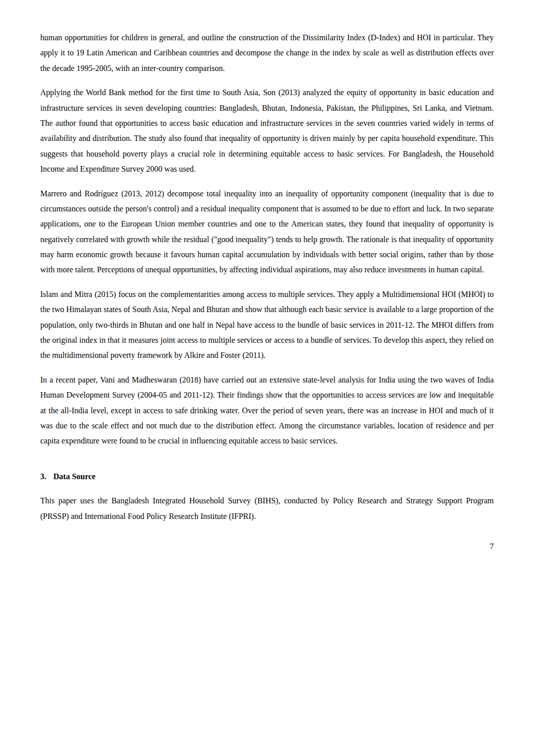human opportunities for children in general, and outline the construction of the Dissimilarity Index (D-Index) and HOI in particular. They apply it to 19 Latin American and Caribbean countries and decompose the change in the index by scale as well as distribution effects over the decade 1995-2005, with an inter-country comparison.
Applying the World Bank method for the first time to South Asia, Son (2013) analyzed the equity of opportunity in basic education and infrastructure services in seven developing countries: Bangladesh, Bhutan, Indonesia, Pakistan, the Philippines, Sri Lanka, and Vietnam. The author found that opportunities to access basic education and infrastructure services in the seven countries varied widely in terms of availability and distribution. The study also found that inequality of opportunity is driven mainly by per capita household expenditure. This suggests that household poverty plays a crucial role in determining equitable access to basic services. For Bangladesh, the Household Income and Expenditure Survey 2000 was used.
Marrero and Rodríguez (2013, 2012) decompose total inequality into an inequality of opportunity component (inequality that is due to circumstances outside the person's control) and a residual inequality component that is assumed to be due to effort and luck. In two separate applications, one to the European Union member countries and one to the American states, they found that inequality of opportunity is negatively correlated with growth while the residual ("good inequality") tends to help growth. The rationale is that inequality of opportunity may harm economic growth because it favours human capital accumulation by individuals with better social origins, rather than by those with more talent. Perceptions of unequal opportunities, by affecting individual aspirations, may also reduce investments in human capital.
Islam and Mitra (2015) focus on the complementarities among access to multiple services. They apply a Multidimensional HOI (MHOI) to the two Himalayan states of South Asia, Nepal and Bhutan and show that although each basic service is available to a large proportion of the population, only two-thirds in Bhutan and one half in Nepal have access to the bundle of basic services in 2011-12. The MHOI differs from the original index in that it measures joint access to multiple services or access to a bundle of services. To develop this aspect, they relied on the multidimensional poverty framework by Alkire and Foster (2011).
In a recent paper, Vani and Madheswaran (2018) have carried out an extensive state-level analysis for India using the two waves of India Human Development Survey (2004-05 and 2011-12). Their findings show that the opportunities to access services are low and inequitable at the all-India level, except in access to safe drinking water. Over the period of seven years, there was an increase in HOI and much of it was due to the scale effect and not much due to the distribution effect. Among the circumstance variables, location of residence and per capita expenditure were found to be crucial in influencing equitable access to basic services.
3. Data Source
This paper uses the Bangladesh Integrated Household Survey (BIHS), conducted by Policy Research and Strategy Support Program (PRSSP) and International Food Policy Research Institute (IFPRI).
7